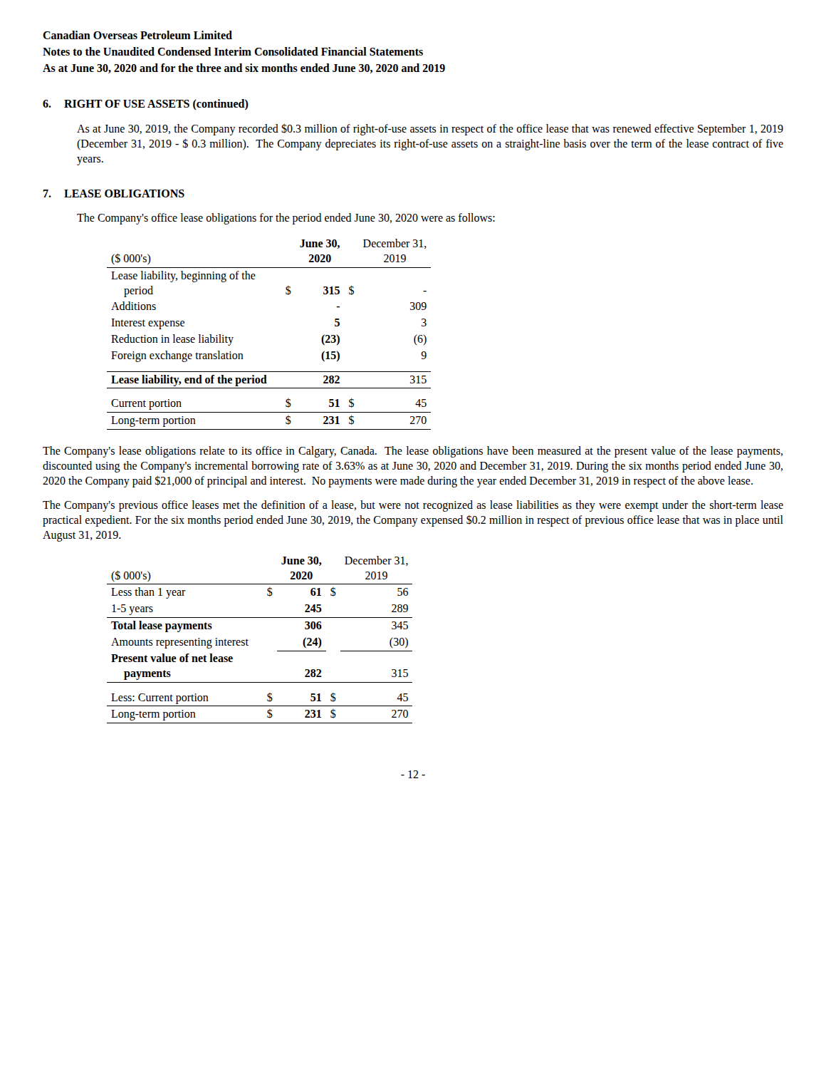Canadian Overseas Petroleum Limited
Notes to the Unaudited Condensed Interim Consolidated Financial Statements
As at June 30, 2020 and for the three and six months ended June 30, 2020 and 2019
6. RIGHT OF USE ASSETS (continued)
As at June 30, 2019, the Company recorded $0.3 million of right-of-use assets in respect of the office lease that was renewed effective September 1, 2019 (December 31, 2019 - $ 0.3 million). The Company depreciates its right-of-use assets on a straight-line basis over the term of the lease contract of five years.
7. LEASE OBLIGATIONS
The Company's office lease obligations for the period ended June 30, 2020 were as follows:
| ($ 000's) | | June 30, 2020 | | December 31, 2019 |
| Lease liability, beginning of the period | $ | 315 | $ | - |
| Additions | | - | | 309 |
| Interest expense | | 5 | | 3 |
| Reduction in lease liability | | (23) | | (6) |
| Foreign exchange translation | | (15) | | 9 |
| Lease liability, end of the period | | 282 | | 315 |
| Current portion | $ | 51 | $ | 45 |
| Long-term portion | $ | 231 | $ | 270 |
The Company's lease obligations relate to its office in Calgary, Canada. The lease obligations have been measured at the present value of the lease payments, discounted using the Company's incremental borrowing rate of 3.63% as at June 30, 2020 and December 31, 2019. During the six months period ended June 30, 2020 the Company paid $21,000 of principal and interest. No payments were made during the year ended December 31, 2019 in respect of the above lease.
The Company's previous office leases met the definition of a lease, but were not recognized as lease liabilities as they were exempt under the short-term lease practical expedient. For the six months period ended June 30, 2019, the Company expensed $0.2 million in respect of previous office lease that was in place until August 31, 2019.
| ($ 000's) | | June 30, 2020 | | December 31, 2019 |
| Less than 1 year | $ | 61 | $ | 56 |
| 1-5 years | | 245 | | 289 |
| Total lease payments | | 306 | | 345 |
| Amounts representing interest | | (24) | | (30) |
| Present value of net lease payments | | 282 | | 315 |
| Less: Current portion | $ | 51 | $ | 45 |
| Long-term portion | $ | 231 | $ | 270 |
- 12 -